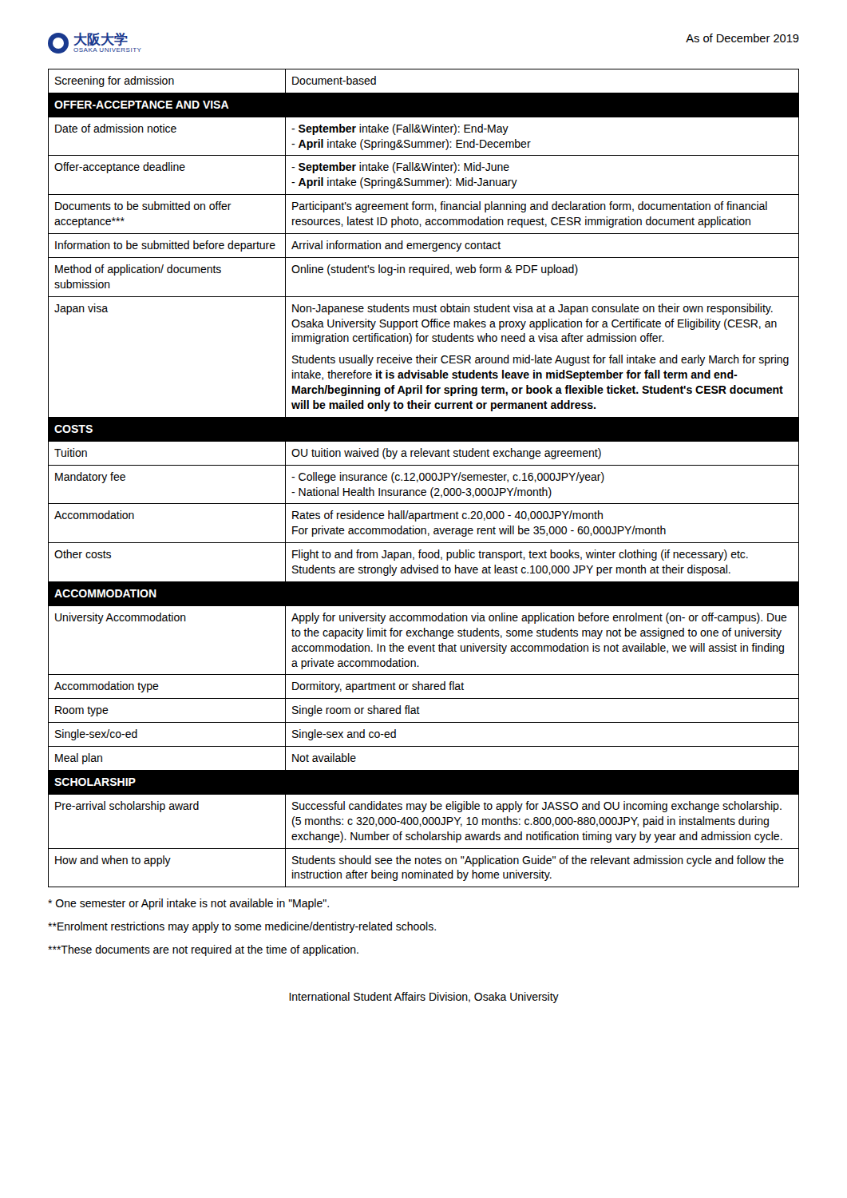大阪大学
OSAKA UNIVERSITY
As of December 2019
| Screening for admission | Document-based |
| OFFER-ACCEPTANCE AND VISA |
| Date of admission notice | - September intake (Fall&Winter): End-May - April intake (Spring&Summer): End-December |
| Offer-acceptance deadline | - September intake (Fall&Winter): Mid-June - April intake (Spring&Summer): Mid-January |
| Documents to be submitted on offer acceptance*** | Participant's agreement form, financial planning and declaration form, documentation of financial resources, latest ID photo, accommodation request, CESR immigration document application |
| Information to be submitted before departure | Arrival information and emergency contact |
| Method of application/ documents submission | Online (student's log-in required, web form & PDF upload) |
| Japan visa | Non-Japanese students must obtain student visa at a Japan consulate on their own responsibility. Osaka University Support Office makes a proxy application for a Certificate of Eligibility (CESR, an immigration certification) for students who need a visa after admission offer. Students usually receive their CESR around mid-late August for fall intake and early March for spring intake, therefore it is advisable students leave in midSeptember for fall term and end-March/beginning of April for spring term, or book a flexible ticket. Student's CESR document will be mailed only to their current or permanent address. |
| COSTS |
| Tuition | OU tuition waived (by a relevant student exchange agreement) |
| Mandatory fee | - College insurance (c.12,000JPY/semester, c.16,000JPY/year) - National Health Insurance (2,000-3,000JPY/month) |
| Accommodation | Rates of residence hall/apartment c.20,000 - 40,000JPY/month For private accommodation, average rent will be 35,000 - 60,000JPY/month |
| Other costs | Flight to and from Japan, food, public transport, text books, winter clothing (if necessary) etc. Students are strongly advised to have at least c.100,000 JPY per month at their disposal. |
| ACCOMMODATION |
| University Accommodation | Apply for university accommodation via online application before enrolment (on- or off-campus). Due to the capacity limit for exchange students, some students may not be assigned to one of university accommodation. In the event that university accommodation is not available, we will assist in finding a private accommodation. |
| Accommodation type | Dormitory, apartment or shared flat |
| Room type | Single room or shared flat |
| Single-sex/co-ed | Single-sex and co-ed |
| Meal plan | Not available |
| SCHOLARSHIP |
| Pre-arrival scholarship award | Successful candidates may be eligible to apply for JASSO and OU incoming exchange scholarship. (5 months: c 320,000-400,000JPY, 10 months: c.800,000-880,000JPY, paid in instalments during exchange). Number of scholarship awards and notification timing vary by year and admission cycle. |
| How and when to apply | Students should see the notes on "Application Guide" of the relevant admission cycle and follow the instruction after being nominated by home university. |
* One semester or April intake is not available in "Maple".
**Enrolment restrictions may apply to some medicine/dentistry-related schools.
***These documents are not required at the time of application.
International Student Affairs Division, Osaka University